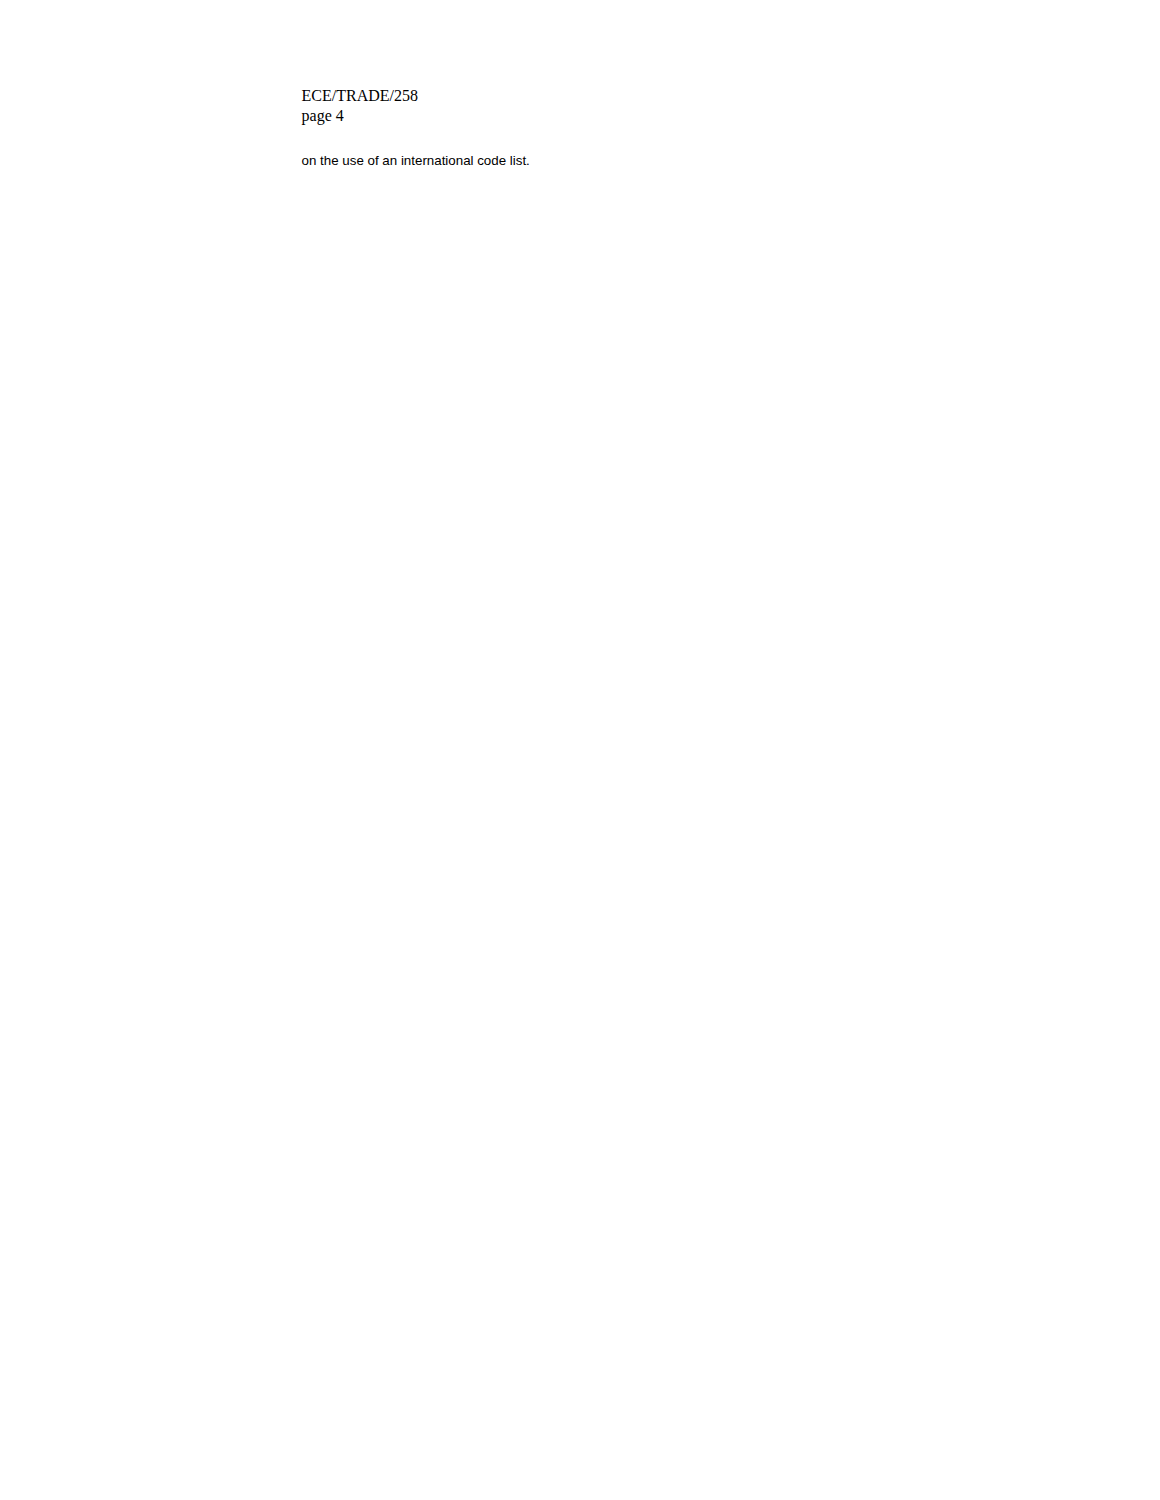ECE/TRADE/258 page 4
on the use of an international code list.